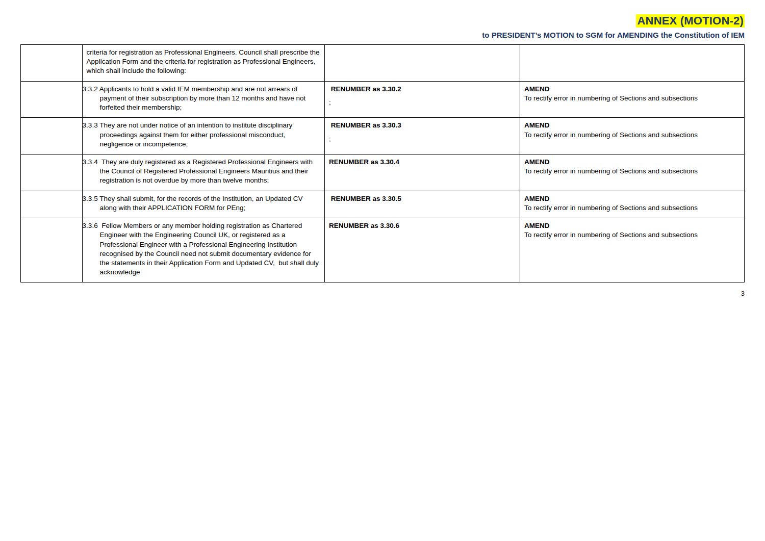ANNEX (MOTION-2)
to PRESIDENT’s MOTION to SGM for AMENDING the Constitution of IEM
| | criteria for registration as Professional Engineers. Council shall prescribe the Application Form and the criteria for registration as Professional Engineers, which shall include the following: | | |
| | 3.3.2 Applicants to hold a valid IEM membership and are not arrears of payment of their subscription by more than 12 months and have not forfeited their membership; | RENUMBER as 3.30.2 ; | AMEND To rectify error in numbering of Sections and subsections |
| | 3.3.3 They are not under notice of an intention to institute disciplinary proceedings against them for either professional misconduct, negligence or incompetence; | RENUMBER as 3.30.3 ; | AMEND To rectify error in numbering of Sections and subsections |
| | 3.3.4 They are duly registered as a Registered Professional Engineers with the Council of Registered Professional Engineers Mauritius and their registration is not overdue by more than twelve months; | RENUMBER as 3.30.4 | AMEND To rectify error in numbering of Sections and subsections |
| | 3.3.5 They shall submit, for the records of the Institution, an Updated CV along with their APPLICATION FORM for PEng; | RENUMBER as 3.30.5 | AMEND To rectify error in numbering of Sections and subsections |
| | 3.3.6 Fellow Members or any member holding registration as Chartered Engineer with the Engineering Council UK, or registered as a Professional Engineer with a Professional Engineering Institution recognised by the Council need not submit documentary evidence for the statements in their Application Form and Updated CV, but shall duly acknowledge | RENUMBER as 3.30.6 | AMEND To rectify error in numbering of Sections and subsections |
3